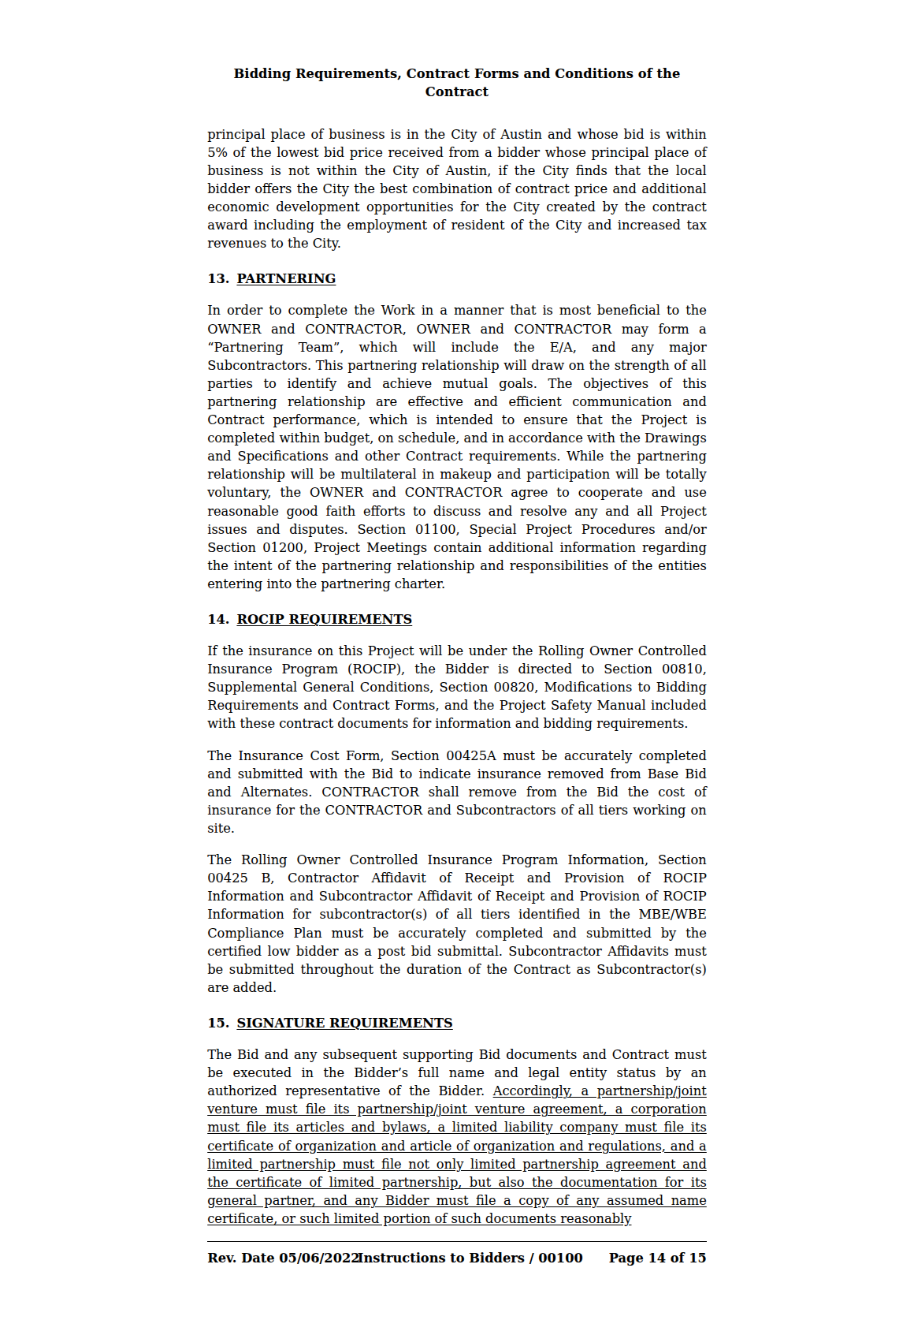Bidding Requirements, Contract Forms and Conditions of the Contract
principal place of business is in the City of Austin and whose bid is within 5% of the lowest bid price received from a bidder whose principal place of business is not within the City of Austin, if the City finds that the local bidder offers the City the best combination of contract price and additional economic development opportunities for the City created by the contract award including the employment of resident of the City and increased tax revenues to the City.
13. PARTNERING
In order to complete the Work in a manner that is most beneficial to the OWNER and CONTRACTOR, OWNER and CONTRACTOR may form a “Partnering Team”, which will include the E/A, and any major Subcontractors. This partnering relationship will draw on the strength of all parties to identify and achieve mutual goals. The objectives of this partnering relationship are effective and efficient communication and Contract performance, which is intended to ensure that the Project is completed within budget, on schedule, and in accordance with the Drawings and Specifications and other Contract requirements. While the partnering relationship will be multilateral in makeup and participation will be totally voluntary, the OWNER and CONTRACTOR agree to cooperate and use reasonable good faith efforts to discuss and resolve any and all Project issues and disputes. Section 01100, Special Project Procedures and/or Section 01200, Project Meetings contain additional information regarding the intent of the partnering relationship and responsibilities of the entities entering into the partnering charter.
14. ROCIP REQUIREMENTS
If the insurance on this Project will be under the Rolling Owner Controlled Insurance Program (ROCIP), the Bidder is directed to Section 00810, Supplemental General Conditions, Section 00820, Modifications to Bidding Requirements and Contract Forms, and the Project Safety Manual included with these contract documents for information and bidding requirements.
The Insurance Cost Form, Section 00425A must be accurately completed and submitted with the Bid to indicate insurance removed from Base Bid and Alternates. CONTRACTOR shall remove from the Bid the cost of insurance for the CONTRACTOR and Subcontractors of all tiers working on site.
The Rolling Owner Controlled Insurance Program Information, Section 00425 B, Contractor Affidavit of Receipt and Provision of ROCIP Information and Subcontractor Affidavit of Receipt and Provision of ROCIP Information for subcontractor(s) of all tiers identified in the MBE/WBE Compliance Plan must be accurately completed and submitted by the certified low bidder as a post bid submittal. Subcontractor Affidavits must be submitted throughout the duration of the Contract as Subcontractor(s) are added.
15. SIGNATURE REQUIREMENTS
The Bid and any subsequent supporting Bid documents and Contract must be executed in the Bidder’s full name and legal entity status by an authorized representative of the Bidder. Accordingly, a partnership/joint venture must file its partnership/joint venture agreement, a corporation must file its articles and bylaws, a limited liability company must file its certificate of organization and article of organization and regulations, and a limited partnership must file not only limited partnership agreement and the certificate of limited partnership, but also the documentation for its general partner, and any Bidder must file a copy of any assumed name certificate, or such limited portion of such documents reasonably
Rev. Date 05/06/2022 Instructions to Bidders / 00100 Page 14 of 15